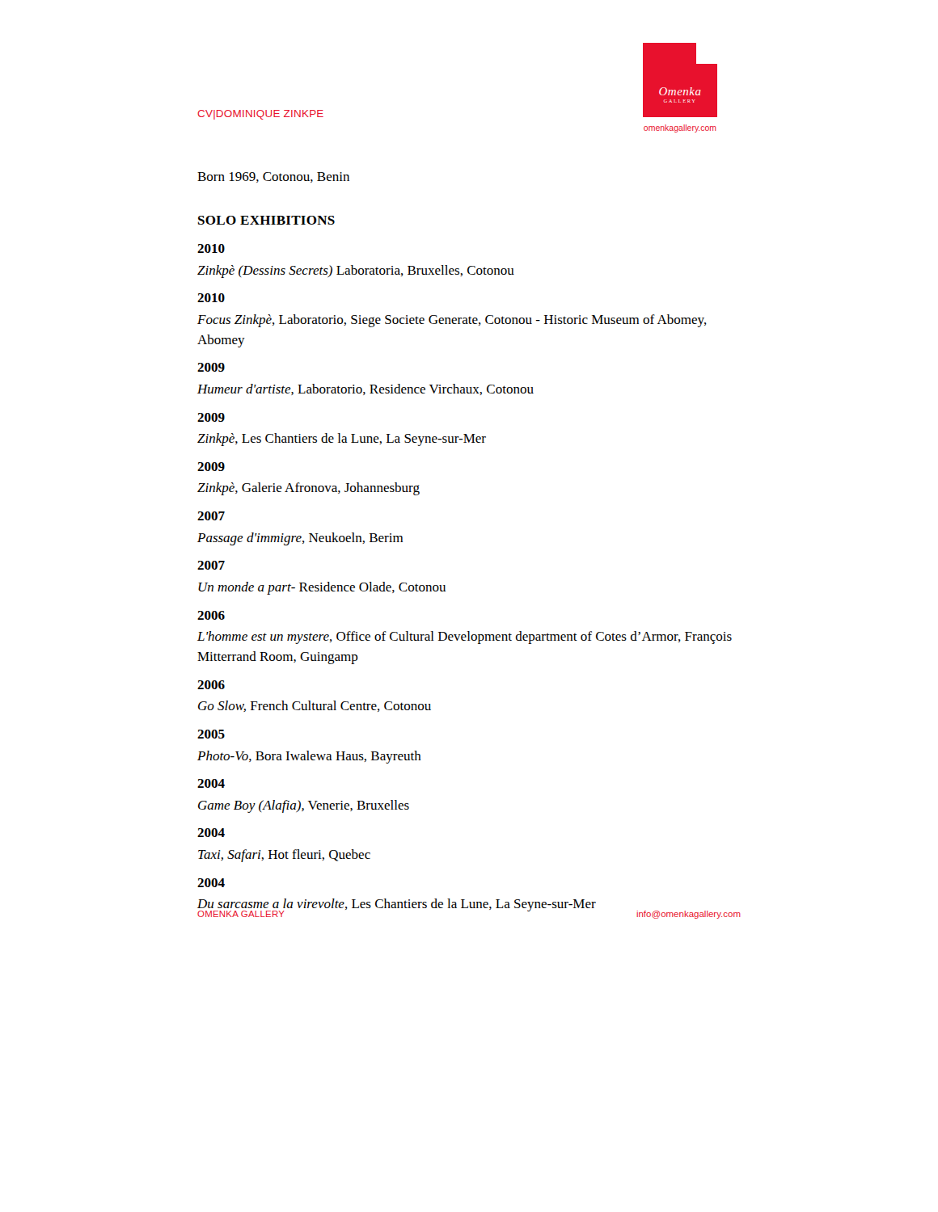CV|DOMINIQUE ZINKPE
OmenkaGALLERY
omenkagallery.com
Born 1969, Cotonou, Benin
SOLO EXHIBITIONS
2010
Zinkpè (Dessins Secrets) Laboratoria, Bruxelles, Cotonou
2010
Focus Zinkpè, Laboratorio, Siege Societe Generate, Cotonou - Historic Museum of Abomey, Abomey
2009
Humeur d'artiste, Laboratorio, Residence Virchaux, Cotonou
2009
Zinkpè, Les Chantiers de la Lune, La Seyne-sur-Mer
2009
Zinkpè, Galerie Afronova, Johannesburg
2007
Passage d'immigre, Neukoeln, Berim
2007
Un monde a part- Residence Olade, Cotonou
2006
L'homme est un mystere, Office of Cultural Development department of Cotes d’Armor, François Mitterrand Room, Guingamp
2006
Go Slow, French Cultural Centre, Cotonou
2005
Photo-Vo, Bora Iwalewa Haus, Bayreuth
2004
Game Boy (Alafia), Venerie, Bruxelles
2004
Taxi, Safari, Hot fleuri, Quebec
2004
Du sarcasme a la virevolte, Les Chantiers de la Lune, La Seyne-sur-Mer
OMENKA GALLERY info@omenkagallery.com